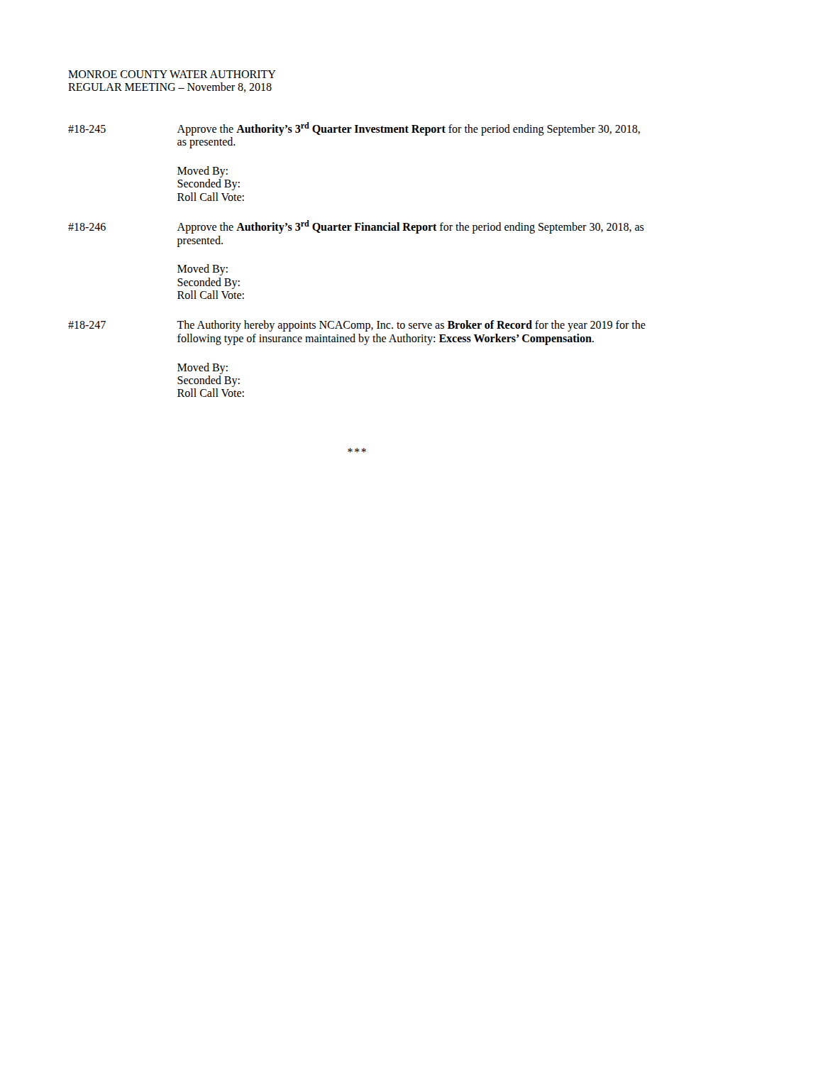MONROE COUNTY WATER AUTHORITY
REGULAR MEETING – November 8, 2018
#18-245
Approve the Authority’s 3rd Quarter Investment Report for the period ending September 30, 2018, as presented.
Moved By:
Seconded By:
Roll Call Vote:
#18-246
Approve the Authority’s 3rd Quarter Financial Report for the period ending September 30, 2018, as presented.
Moved By:
Seconded By:
Roll Call Vote:
#18-247
The Authority hereby appoints NCAComp, Inc. to serve as Broker of Record for the year 2019 for the following type of insurance maintained by the Authority: Excess Workers’ Compensation.
Moved By:
Seconded By:
Roll Call Vote:
***